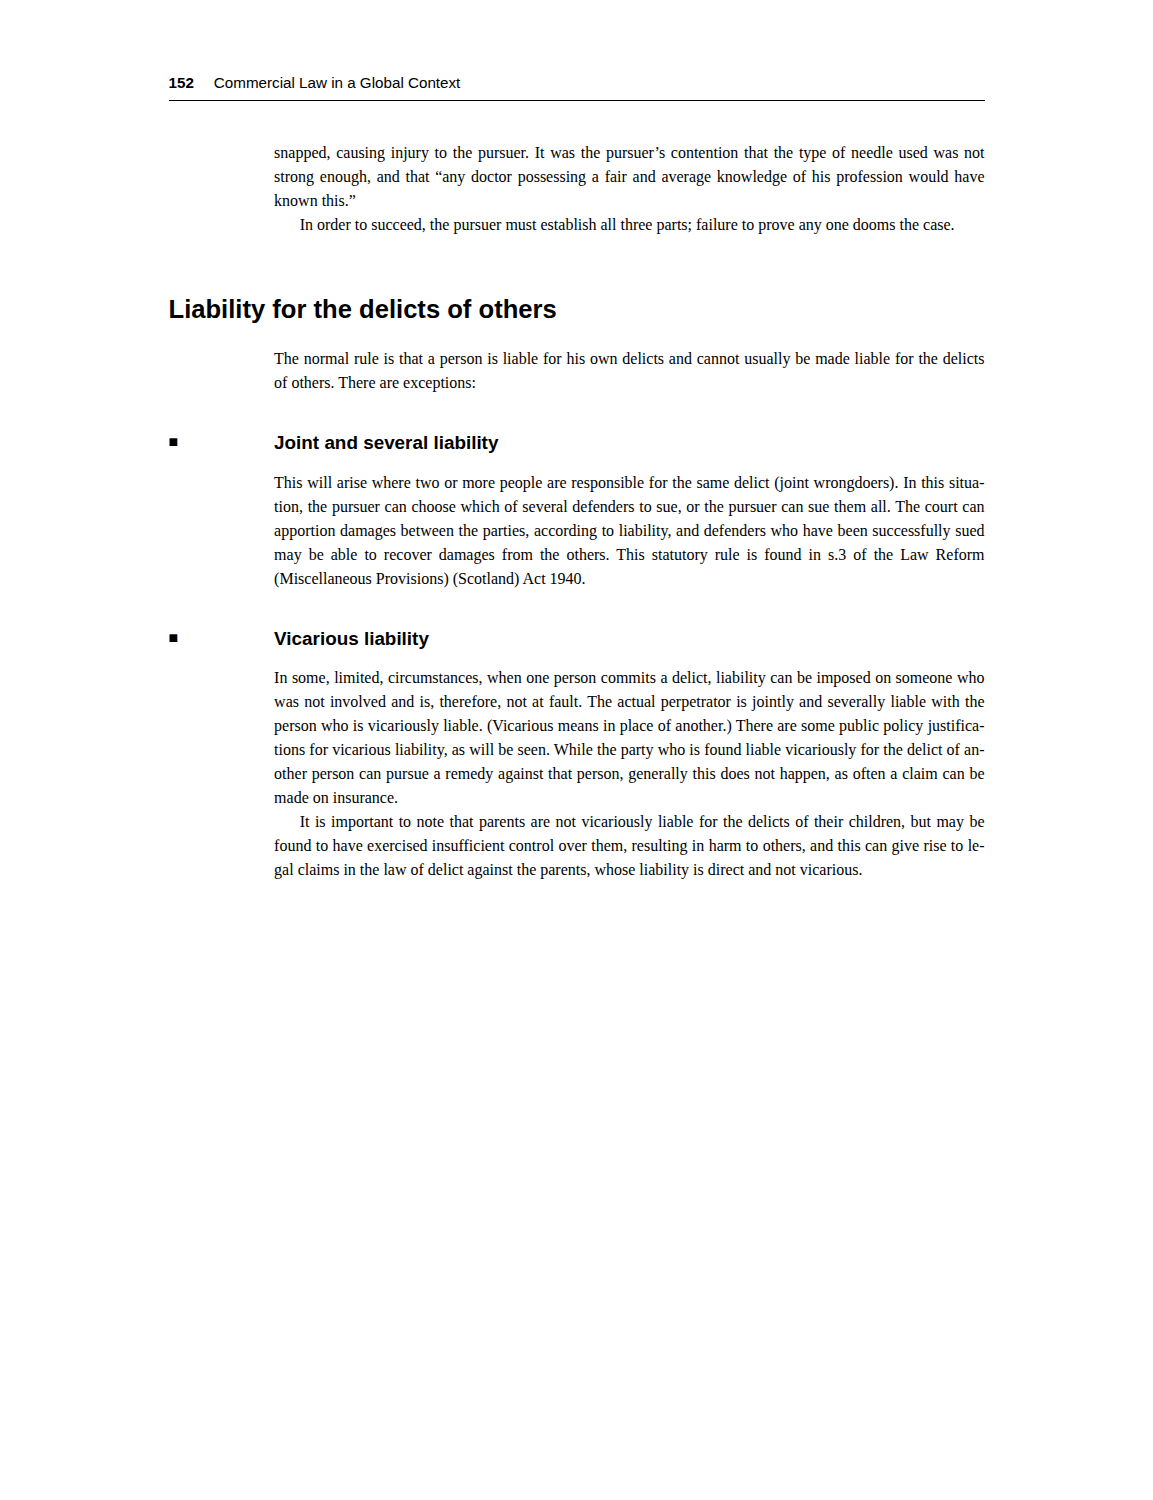152 Commercial Law in a Global Context
snapped, causing injury to the pursuer. It was the pursuer’s contention that the type of needle used was not strong enough, and that “any doctor possessing a fair and average knowledge of his profession would have known this.”
In order to succeed, the pursuer must establish all three parts; failure to prove any one dooms the case.
Liability for the delicts of others
The normal rule is that a person is liable for his own delicts and cannot usually be made liable for the delicts of others. There are exceptions:
Joint and several liability
This will arise where two or more people are responsible for the same delict (joint wrongdoers). In this situation, the pursuer can choose which of several defenders to sue, or the pursuer can sue them all. The court can apportion damages between the parties, according to liability, and defenders who have been successfully sued may be able to recover damages from the others. This statutory rule is found in s.3 of the Law Reform (Miscellaneous Provisions) (Scotland) Act 1940.
Vicarious liability
In some, limited, circumstances, when one person commits a delict, liability can be imposed on someone who was not involved and is, therefore, not at fault. The actual perpetrator is jointly and severally liable with the person who is vicariously liable. (Vicarious means in place of another.) There are some public policy justifications for vicarious liability, as will be seen. While the party who is found liable vicariously for the delict of another person can pursue a remedy against that person, generally this does not happen, as often a claim can be made on insurance.
It is important to note that parents are not vicariously liable for the delicts of their children, but may be found to have exercised insufficient control over them, resulting in harm to others, and this can give rise to legal claims in the law of delict against the parents, whose liability is direct and not vicarious.